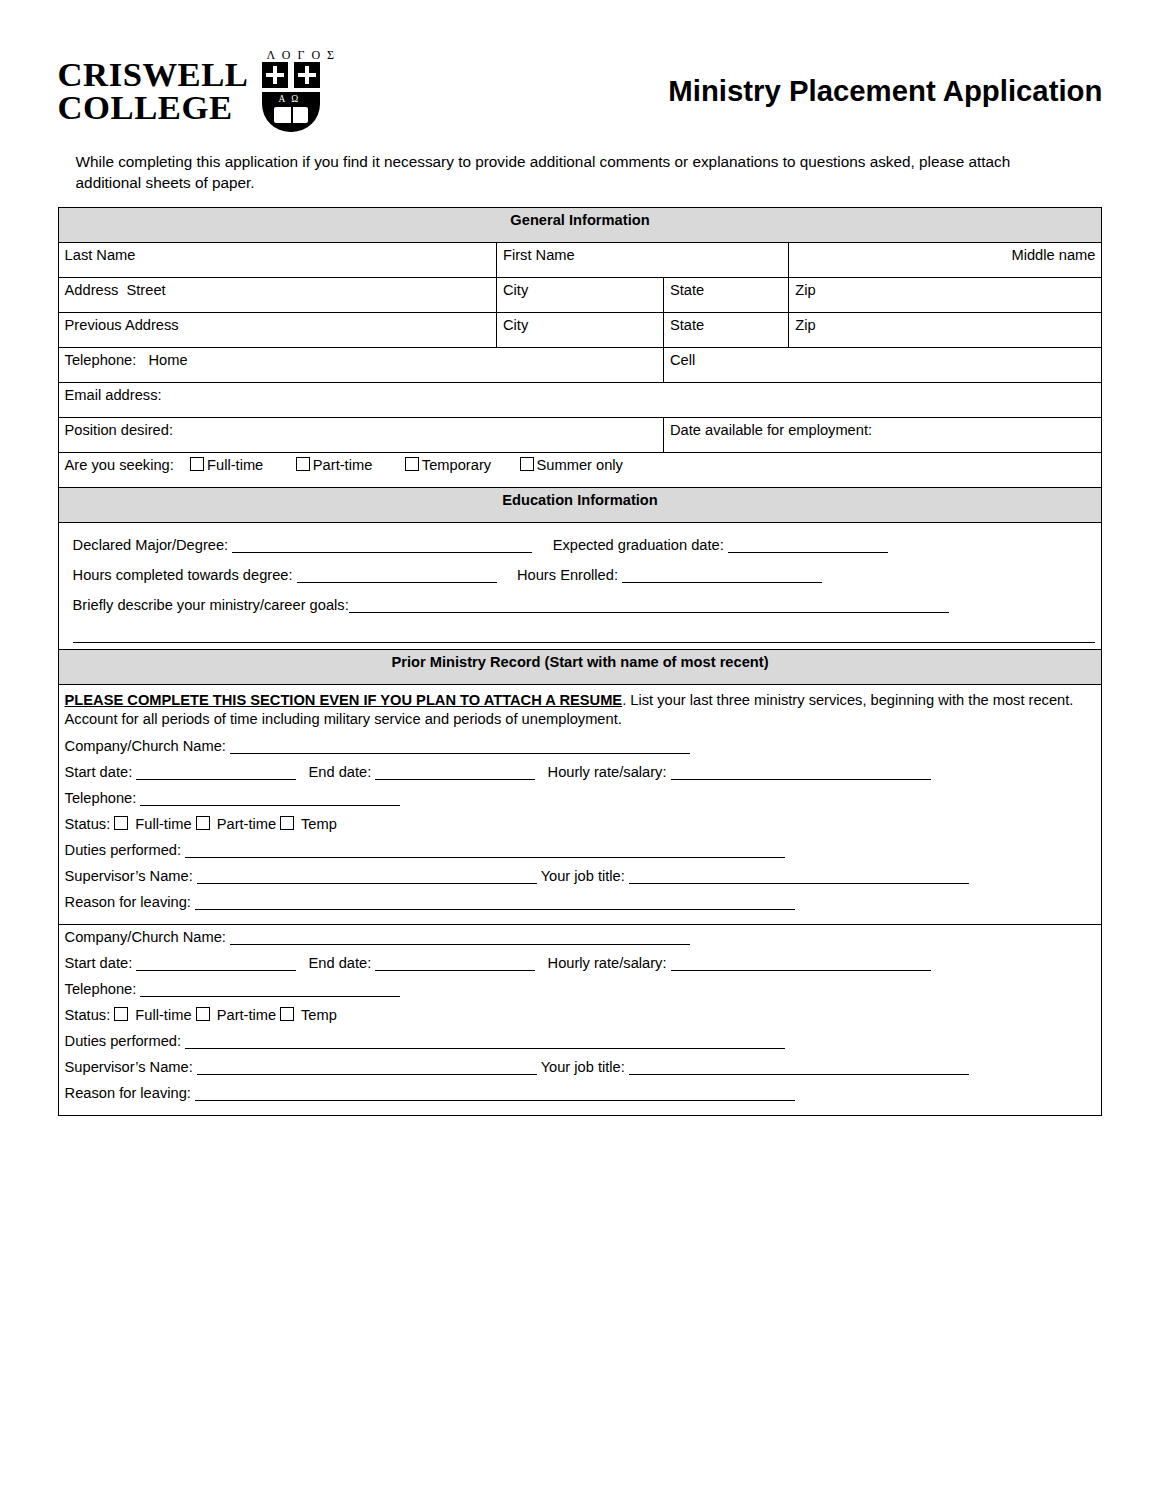CRISWELL
COLLEGE
Λ Ο Γ Ο Σ
ΑΩ
Ministry Placement Application
While completing this application if you find it necessary to provide additional comments or explanations to questions asked, please attach additional sheets of paper.
| General Information |
| Last Name | First Name | Middle name |
| Address Street | City | State | Zip |
| Previous Address | City | State | Zip |
| Telephone: Home | Cell |
| Email address: |
| Position desired: | Date available for employment: |
| Are you seeking: Full-time Part-time Temporary Summer only |
| Education Information |
| Declared Major/Degree: Expected graduation date: Hours completed towards degree: Hours Enrolled: Briefly describe your ministry/career goals: |
| Prior Ministry Record (Start with name of most recent) |
| PLEASE COMPLETE THIS SECTION EVEN IF YOU PLAN TO ATTACH A RESUME . List your last three ministry services, beginning with the most recent. Account for all periods of time including military service and periods of unemployment. Company/Church Name: Start date: End date: Hourly rate/salary: Telephone: Status: Full-time Part-time Temp Duties performed: Supervisor’s Name: Your job title: Reason for leaving: |
| Company/Church Name: Start date: End date: Hourly rate/salary: Telephone: Status: Full-time Part-time Temp Duties performed: Supervisor’s Name: Your job title: Reason for leaving: |